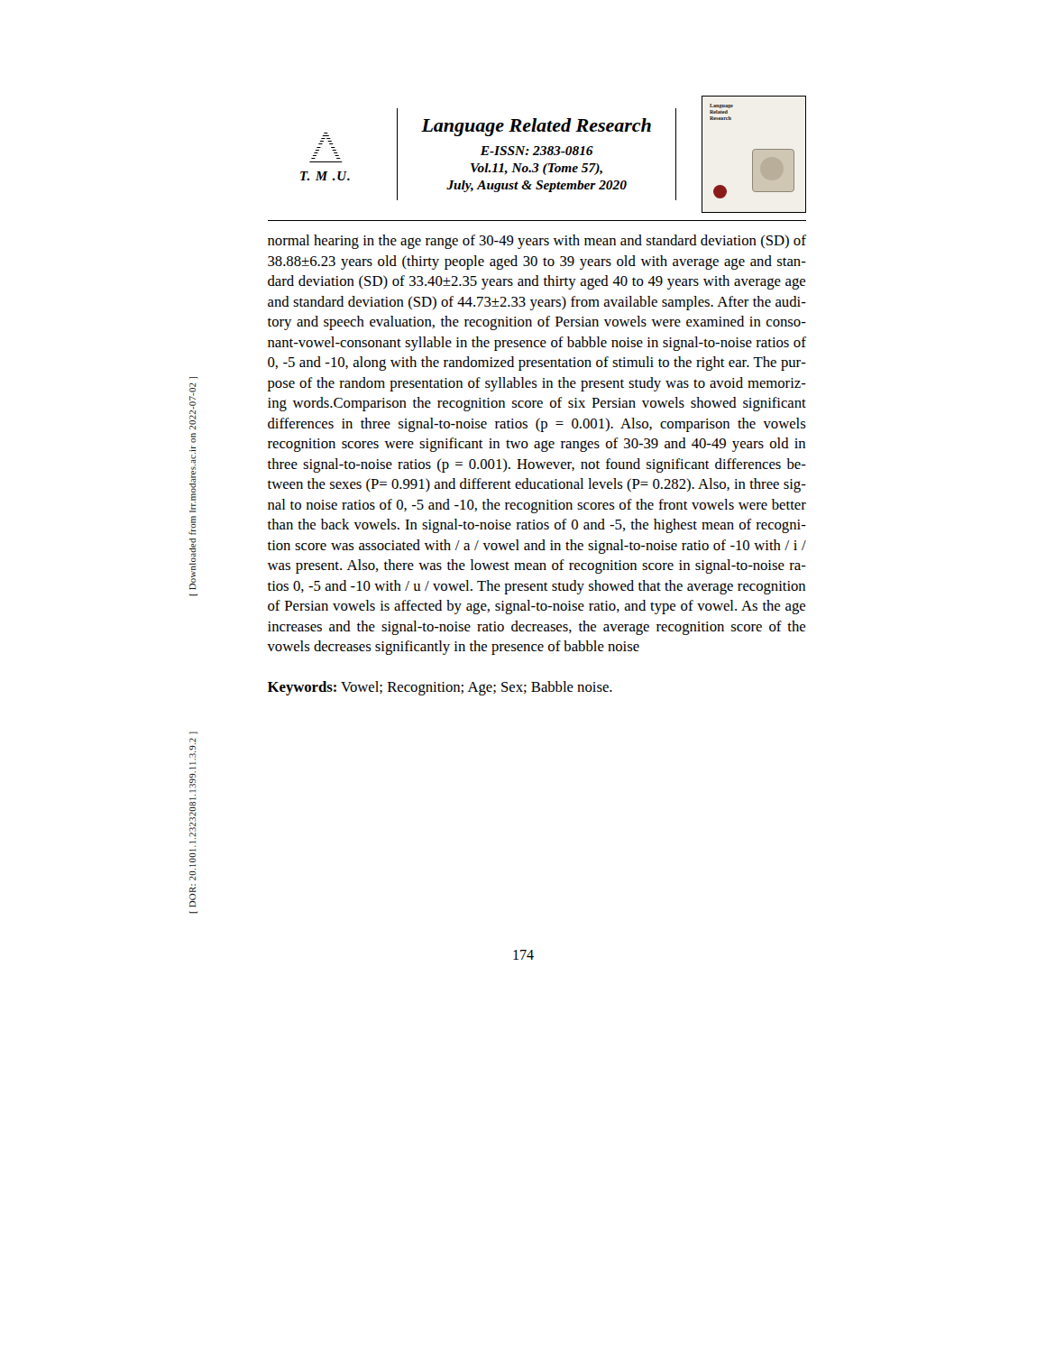[ Downloaded from lrr.modares.ac.ir on 2022-07-02 ]
[ DOR: 20.1001.1.23232081.1399.11.3.9.2 ]
△
T. M .U.
Language Related Research
E-ISSN: 2383-0816
Vol.11, No.3 (Tome 57),
July, August & September 2020
Language
Related
Research
normal hearing in the age range of 30-49 years with mean and standard deviation (SD) of 38.88±6.23 years old (thirty people aged 30 to 39 years old with average age and standard deviation (SD) of 33.40±2.35 years and thirty aged 40 to 49 years with average age and standard deviation (SD) of 44.73±2.33 years) from available samples. After the auditory and speech evaluation, the recognition of Persian vowels were examined in consonant-vowel-consonant syllable in the presence of babble noise in signal-to-noise ratios of 0, -5 and -10, along with the randomized presentation of stimuli to the right ear. The purpose of the random presentation of syllables in the present study was to avoid memorizing words.Comparison the recognition score of six Persian vowels showed significant differences in three signal-to-noise ratios (p = 0.001). Also, comparison the vowels recognition scores were significant in two age ranges of 30-39 and 40-49 years old in three signal-to-noise ratios (p = 0.001). However, not found significant differences between the sexes (P= 0.991) and different educational levels (P= 0.282). Also, in three signal to noise ratios of 0, -5 and -10, the recognition scores of the front vowels were better than the back vowels. In signal-to-noise ratios of 0 and -5, the highest mean of recognition score was associated with / a / vowel and in the signal-to-noise ratio of -10 with / i / was present. Also, there was the lowest mean of recognition score in signal-to-noise ratios 0, -5 and -10 with / u / vowel. The present study showed that the average recognition of Persian vowels is affected by age, signal-to-noise ratio, and type of vowel. As the age increases and the signal-to-noise ratio decreases, the average recognition score of the vowels decreases significantly in the presence of babble noise
Keywords: Vowel; Recognition; Age; Sex; Babble noise.
174